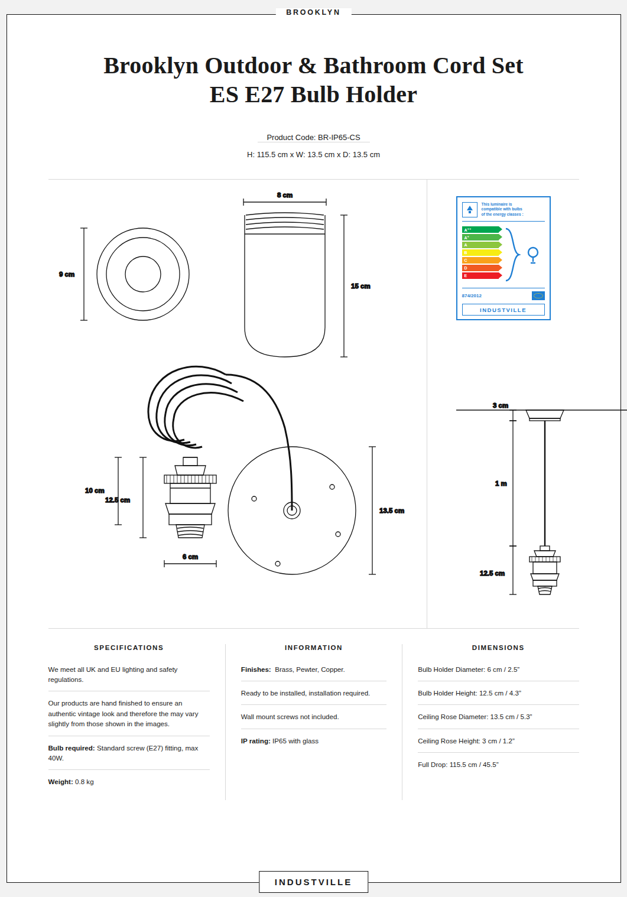BROOKLYN
Brooklyn Outdoor & Bathroom Cord Set
ES E27 Bulb Holder
Product Code: BR-IP65-CS
H: 115.5 cm x W: 13.5 cm x D: 13.5 cm
8 cm 15 cm 9 cm 10 cm 12.5 cm 6 cm 13.5 cm
This luminaire is
compatible with bulbs
of the energy classes :
A++
A+
A
B
C
D
E
874/2012
INDUSTVILLE
3 cm 1 m 12.5 cm
SPECIFICATIONS
We meet all UK and EU lighting and safety regulations.
Our products are hand finished to ensure an authentic vintage look and therefore the may vary slightly from those shown in the images.
Bulb required: Standard screw (E27) fitting, max 40W.
Weight: 0.8 kg
INFORMATION
Finishes: Brass, Pewter, Copper.
Ready to be installed, installation required.
Wall mount screws not included.
IP rating: IP65 with glass
DIMENSIONS
Bulb Holder Diameter: 6 cm / 2.5”
Bulb Holder Height: 12.5 cm / 4.3”
Ceiling Rose Diameter: 13.5 cm / 5.3”
Ceiling Rose Height: 3 cm / 1.2”
Full Drop: 115.5 cm / 45.5”
INDUSTVILLE